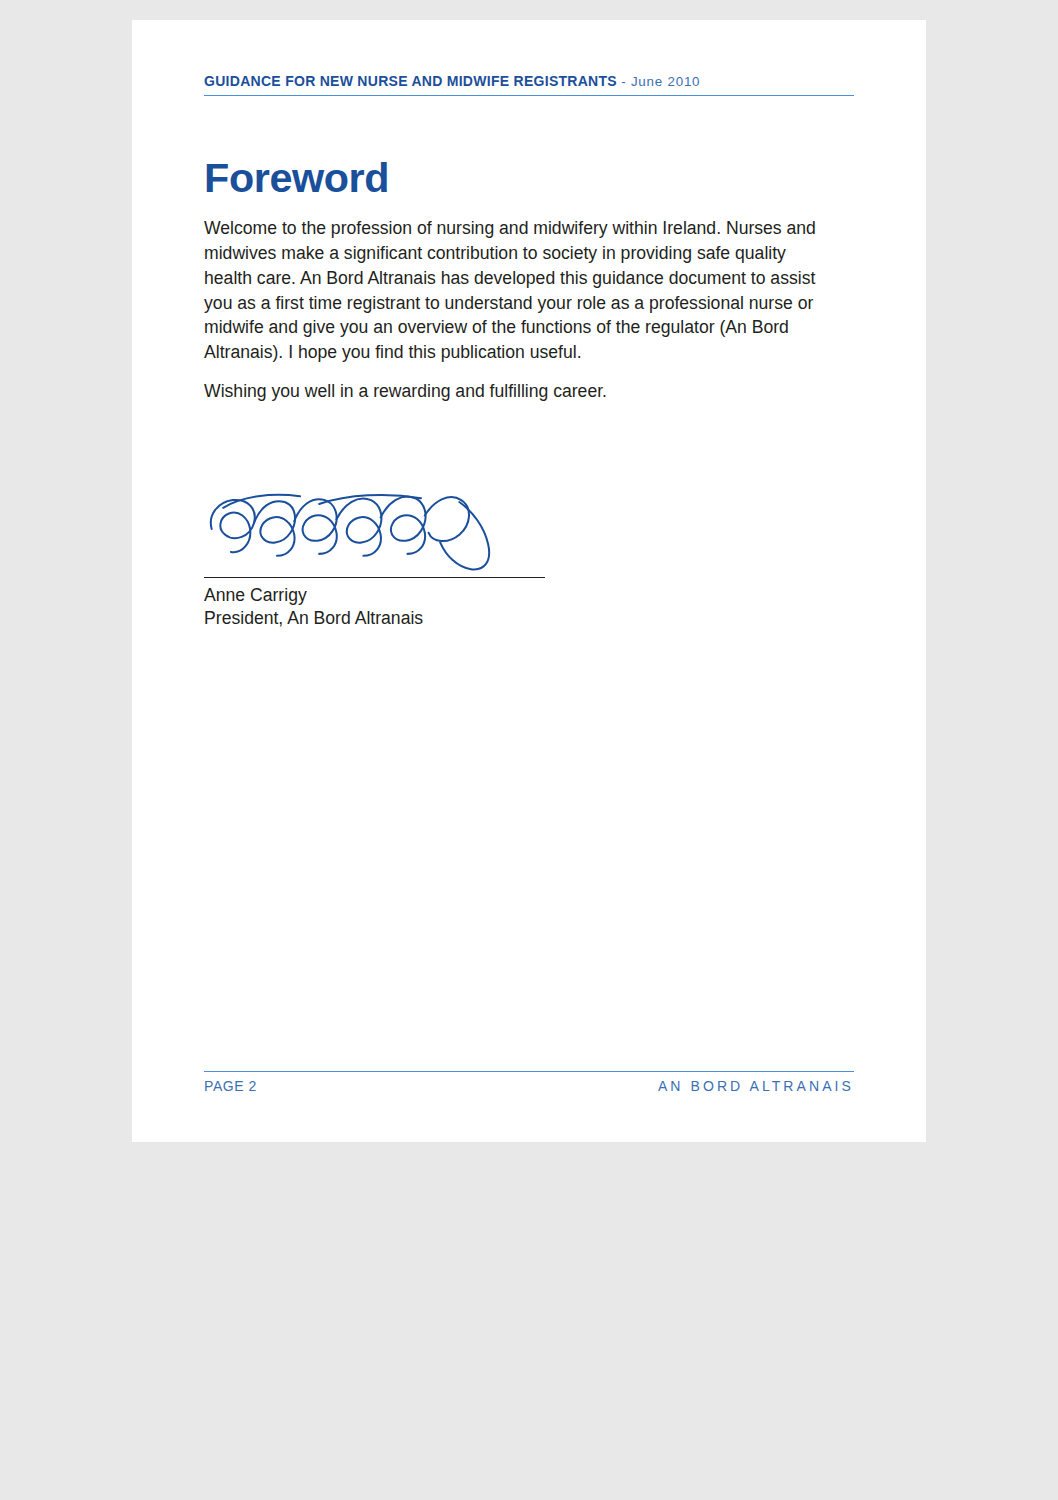Guidance for New Nurse and Midwife Registrants - June 2010
Foreword
Welcome to the profession of nursing and midwifery within Ireland. Nurses and midwives make a significant contribution to society in providing safe quality health care. An Bord Altranais has developed this guidance document to assist you as a first time registrant to understand your role as a professional nurse or midwife and give you an overview of the functions of the regulator (An Bord Altranais). I hope you find this publication useful.
Wishing you well in a rewarding and fulfilling career.
Anne Carrigy
President, An Bord Altranais
PAGE 2 An Bord Altranais